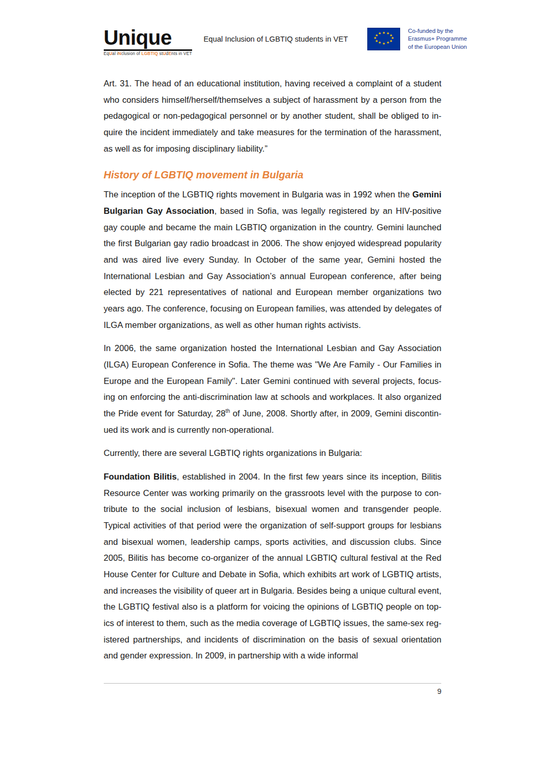Unique
EqUal iNclusion of LGBTIQ stUdEnts in VET
Equal Inclusion of LGBTIQ students in VET
★ ★ ★ ★ ★ ★ ★ ★ ★ ★ ★ ★
Co-funded by the
Erasmus+ Programme
of the European Union
Art. 31. The head of an educational institution, having received a complaint of a student who considers himself/herself/themselves a subject of harassment by a person from the pedagogical or non-pedagogical personnel or by another student, shall be obliged to inquire the incident immediately and take measures for the termination of the harassment, as well as for imposing disciplinary liability.”
History of LGBTIQ movement in Bulgaria
The inception of the LGBTIQ rights movement in Bulgaria was in 1992 when the Gemini Bulgarian Gay Association, based in Sofia, was legally registered by an HIV-positive gay couple and became the main LGBTIQ organization in the country. Gemini launched the first Bulgarian gay radio broadcast in 2006. The show enjoyed widespread popularity and was aired live every Sunday. In October of the same year, Gemini hosted the International Lesbian and Gay Association’s annual European conference, after being elected by 221 representatives of national and European member organizations two years ago. The conference, focusing on European families, was attended by delegates of ILGA member organizations, as well as other human rights activists.
In 2006, the same organization hosted the International Lesbian and Gay Association (ILGA) European Conference in Sofia. The theme was "We Are Family - Our Families in Europe and the European Family". Later Gemini continued with several projects, focusing on enforcing the anti-discrimination law at schools and workplaces. It also organized the Pride event for Saturday, 28th of June, 2008. Shortly after, in 2009, Gemini discontinued its work and is currently non-operational.
Currently, there are several LGBTIQ rights organizations in Bulgaria:
Foundation Bilitis, established in 2004. In the first few years since its inception, Bilitis Resource Center was working primarily on the grassroots level with the purpose to contribute to the social inclusion of lesbians, bisexual women and transgender people. Typical activities of that period were the organization of self-support groups for lesbians and bisexual women, leadership camps, sports activities, and discussion clubs. Since 2005, Bilitis has become co-organizer of the annual LGBTIQ cultural festival at the Red House Center for Culture and Debate in Sofia, which exhibits art work of LGBTIQ artists, and increases the visibility of queer art in Bulgaria. Besides being a unique cultural event, the LGBTIQ festival also is a platform for voicing the opinions of LGBTIQ people on topics of interest to them, such as the media coverage of LGBTIQ issues, the same-sex registered partnerships, and incidents of discrimination on the basis of sexual orientation and gender expression. In 2009, in partnership with a wide informal
9